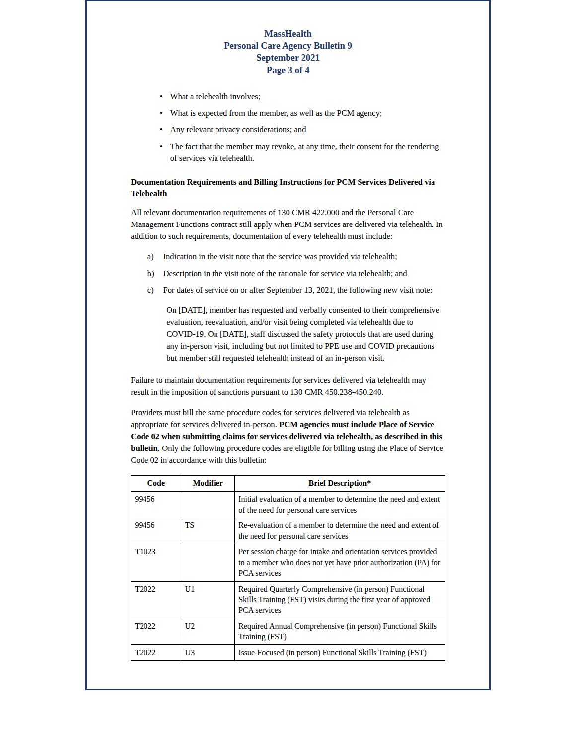MassHealth
Personal Care Agency Bulletin 9
September 2021
Page 3 of 4
What a telehealth involves;
What is expected from the member, as well as the PCM agency;
Any relevant privacy considerations; and
The fact that the member may revoke, at any time, their consent for the rendering of services via telehealth.
Documentation Requirements and Billing Instructions for PCM Services Delivered via Telehealth
All relevant documentation requirements of 130 CMR 422.000 and the Personal Care Management Functions contract still apply when PCM services are delivered via telehealth. In addition to such requirements, documentation of every telehealth must include:
Indication in the visit note that the service was provided via telehealth;
Description in the visit note of the rationale for service via telehealth; and
For dates of service on or after September 13, 2021, the following new visit note:
On [DATE], member has requested and verbally consented to their comprehensive evaluation, reevaluation, and/or visit being completed via telehealth due to COVID-19. On [DATE], staff discussed the safety protocols that are used during any in-person visit, including but not limited to PPE use and COVID precautions but member still requested telehealth instead of an in-person visit.
Failure to maintain documentation requirements for services delivered via telehealth may result in the imposition of sanctions pursuant to 130 CMR 450.238-450.240.
Providers must bill the same procedure codes for services delivered via telehealth as appropriate for services delivered in-person. PCM agencies must include Place of Service Code 02 when submitting claims for services delivered via telehealth, as described in this bulletin. Only the following procedure codes are eligible for billing using the Place of Service Code 02 in accordance with this bulletin:
| Code | Modifier | Brief Description* |
| --- | --- | --- |
| 99456 | | Initial evaluation of a member to determine the need and extent of the need for personal care services |
| 99456 | TS | Re-evaluation of a member to determine the need and extent of the need for personal care services |
| T1023 | | Per session charge for intake and orientation services provided to a member who does not yet have prior authorization (PA) for PCA services |
| T2022 | U1 | Required Quarterly Comprehensive (in person) Functional Skills Training (FST) visits during the first year of approved PCA services |
| T2022 | U2 | Required Annual Comprehensive (in person) Functional Skills Training (FST) |
| T2022 | U3 | Issue-Focused (in person) Functional Skills Training (FST) |